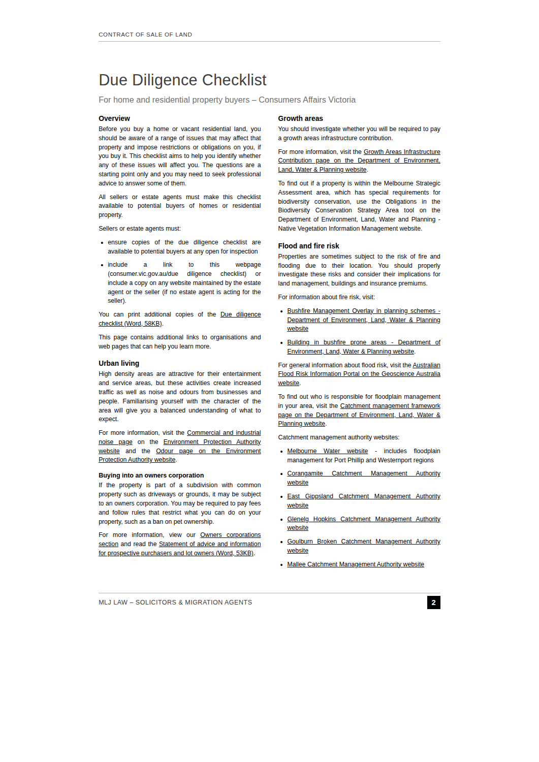CONTRACT OF SALE OF LAND
Due Diligence Checklist
For home and residential property buyers – Consumers Affairs Victoria
Overview
Before you buy a home or vacant residential land, you should be aware of a range of issues that may affect that property and impose restrictions or obligations on you, if you buy it. This checklist aims to help you identify whether any of these issues will affect you. The questions are a starting point only and you may need to seek professional advice to answer some of them.
All sellers or estate agents must make this checklist available to potential buyers of homes or residential property.
Sellers or estate agents must:
ensure copies of the due diligence checklist are available to potential buyers at any open for inspection
include a link to this webpage (consumer.vic.gov.au/due diligence checklist) or include a copy on any website maintained by the estate agent or the seller (if no estate agent is acting for the seller).
You can print additional copies of the Due diligence checklist (Word, 58KB).
This page contains additional links to organisations and web pages that can help you learn more.
Urban living
High density areas are attractive for their entertainment and service areas, but these activities create increased traffic as well as noise and odours from businesses and people. Familiarising yourself with the character of the area will give you a balanced understanding of what to expect.
For more information, visit the Commercial and industrial noise page on the Environment Protection Authority website and the Odour page on the Environment Protection Authority website.
Buying into an owners corporation
If the property is part of a subdivision with common property such as driveways or grounds, it may be subject to an owners corporation. You may be required to pay fees and follow rules that restrict what you can do on your property, such as a ban on pet ownership.
For more information, view our Owners corporations section and read the Statement of advice and information for prospective purchasers and lot owners (Word, 53KB).
Growth areas
You should investigate whether you will be required to pay a growth areas infrastructure contribution.
For more information, visit the Growth Areas Infrastructure Contribution page on the Department of Environment, Land, Water & Planning website.
To find out if a property is within the Melbourne Strategic Assessment area, which has special requirements for biodiversity conservation, use the Obligations in the Biodiversity Conservation Strategy Area tool on the Department of Environment, Land, Water and Planning - Native Vegetation Information Management website.
Flood and fire risk
Properties are sometimes subject to the risk of fire and flooding due to their location. You should properly investigate these risks and consider their implications for land management, buildings and insurance premiums.
For information about fire risk, visit:
Bushfire Management Overlay in planning schemes - Department of Environment, Land, Water & Planning website
Building in bushfire prone areas - Department of Environment, Land, Water & Planning website.
For general information about flood risk, visit the Australian Flood Risk Information Portal on the Geoscience Australia website.
To find out who is responsible for floodplain management in your area, visit the Catchment management framework page on the Department of Environment, Land, Water & Planning website.
Catchment management authority websites:
Melbourne Water website - includes floodplain management for Port Phillip and Westernport regions
Corangamite Catchment Management Authority website
East Gippsland Catchment Management Authority website
Glenelg Hopkins Catchment Management Authority website
Goulburn Broken Catchment Management Authority website
Mallee Catchment Management Authority website
MLJ LAW – SOLICITORS & MIGRATION AGENTS
2